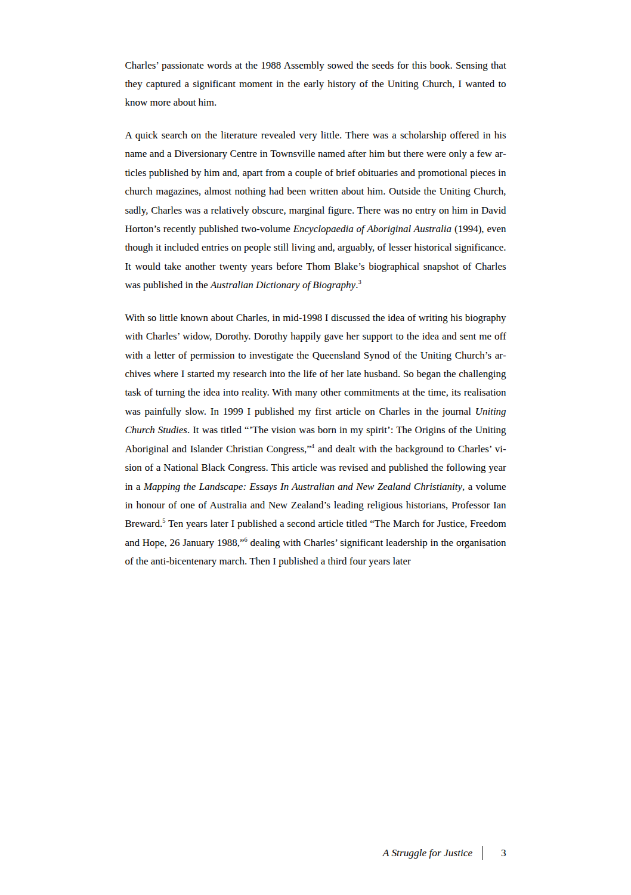Charles’ passionate words at the 1988 Assembly sowed the seeds for this book. Sensing that they captured a significant moment in the early history of the Uniting Church, I wanted to know more about him.
A quick search on the literature revealed very little. There was a scholarship offered in his name and a Diversionary Centre in Townsville named after him but there were only a few articles published by him and, apart from a couple of brief obituaries and promotional pieces in church magazines, almost nothing had been written about him. Outside the Uniting Church, sadly, Charles was a relatively obscure, marginal figure. There was no entry on him in David Horton’s recently published two-volume Encyclopaedia of Aboriginal Australia (1994), even though it included entries on people still living and, arguably, of lesser historical significance. It would take another twenty years before Thom Blake’s biographical snapshot of Charles was published in the Australian Dictionary of Biography.3
With so little known about Charles, in mid-1998 I discussed the idea of writing his biography with Charles’ widow, Dorothy. Dorothy happily gave her support to the idea and sent me off with a letter of permission to investigate the Queensland Synod of the Uniting Church’s archives where I started my research into the life of her late husband. So began the challenging task of turning the idea into reality. With many other commitments at the time, its realisation was painfully slow. In 1999 I published my first article on Charles in the journal Uniting Church Studies. It was titled “’The vision was born in my spirit’: The Origins of the Uniting Aboriginal and Islander Christian Congress,”4 and dealt with the background to Charles’ vision of a National Black Congress. This article was revised and published the following year in a Mapping the Landscape: Essays In Australian and New Zealand Christianity, a volume in honour of one of Australia and New Zealand’s leading religious historians, Professor Ian Breward.5 Ten years later I published a second article titled “The March for Justice, Freedom and Hope, 26 January 1988,”6 dealing with Charles’ significant leadership in the organisation of the anti-bicentenary march. Then I published a third four years later
A Struggle for Justice 3